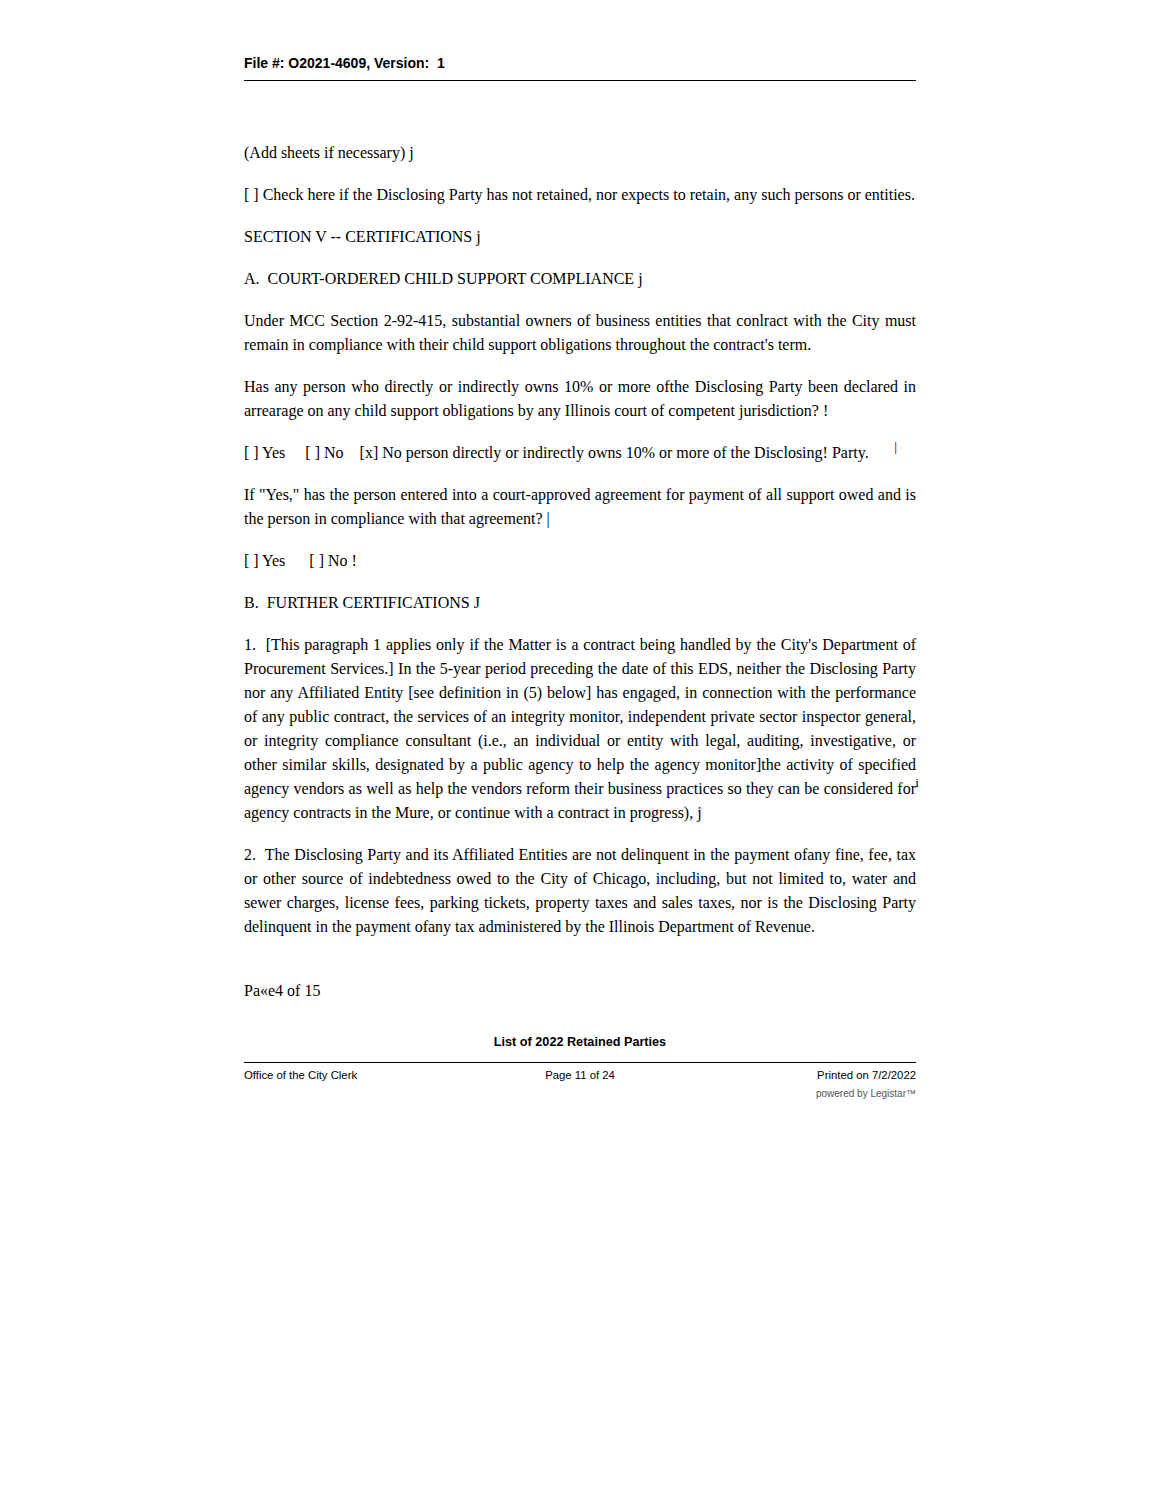File #: O2021-4609, Version: 1
(Add sheets if necessary) j
[ ] Check here if the Disclosing Party has not retained, nor expects to retain, any such persons or entities.
SECTION V -- CERTIFICATIONS j
A. COURT-ORDERED CHILD SUPPORT COMPLIANCE j
Under MCC Section 2-92-415, substantial owners of business entities that conlract with the City must remain in compliance with their child support obligations throughout the contract's term.
Has any person who directly or indirectly owns 10% or more ofthe Disclosing Party been declared in arrearage on any child support obligations by any Illinois court of competent jurisdiction? !
[ ] Yes [ ] No [x] No person directly or indirectly owns 10% or more of the Disclosing! Party.
If "Yes," has the person entered into a court-approved agreement for payment of all support owed and is the person in compliance with that agreement? |
[ ] Yes [ ] No !
B. FURTHER CERTIFICATIONS J
1. [This paragraph 1 applies only if the Matter is a contract being handled by the City's Department of Procurement Services.] In the 5-year period preceding the date of this EDS, neither the Disclosing Party nor any Affiliated Entity [see definition in (5) below] has engaged, in connection with the performance of any public contract, the services of an integrity monitor, independent private sector inspector general, or integrity compliance consultant (i.e., an individual or entity with legal, auditing, investigative, or other similar skills, designated by a public agency to help the agency monitor]the activity of specified agency vendors as well as help the vendors reform their business practices so they can be considered for agency contracts in the Mure, or continue with a contract in progress), j
2. The Disclosing Party and its Affiliated Entities are not delinquent in the payment ofany fine, fee, tax or other source of indebtedness owed to the City of Chicago, including, but not limited to, water and sewer charges, license fees, parking tickets, property taxes and sales taxes, nor is the Disclosing Party delinquent in the payment ofany tax administered by the Illinois Department of Revenue.
Pa«e4 of 15
|
i
List of 2022 Retained Parties
Office of the City Clerk
Page 11 of 24
Printed on 7/2/2022
powered by Legistar™